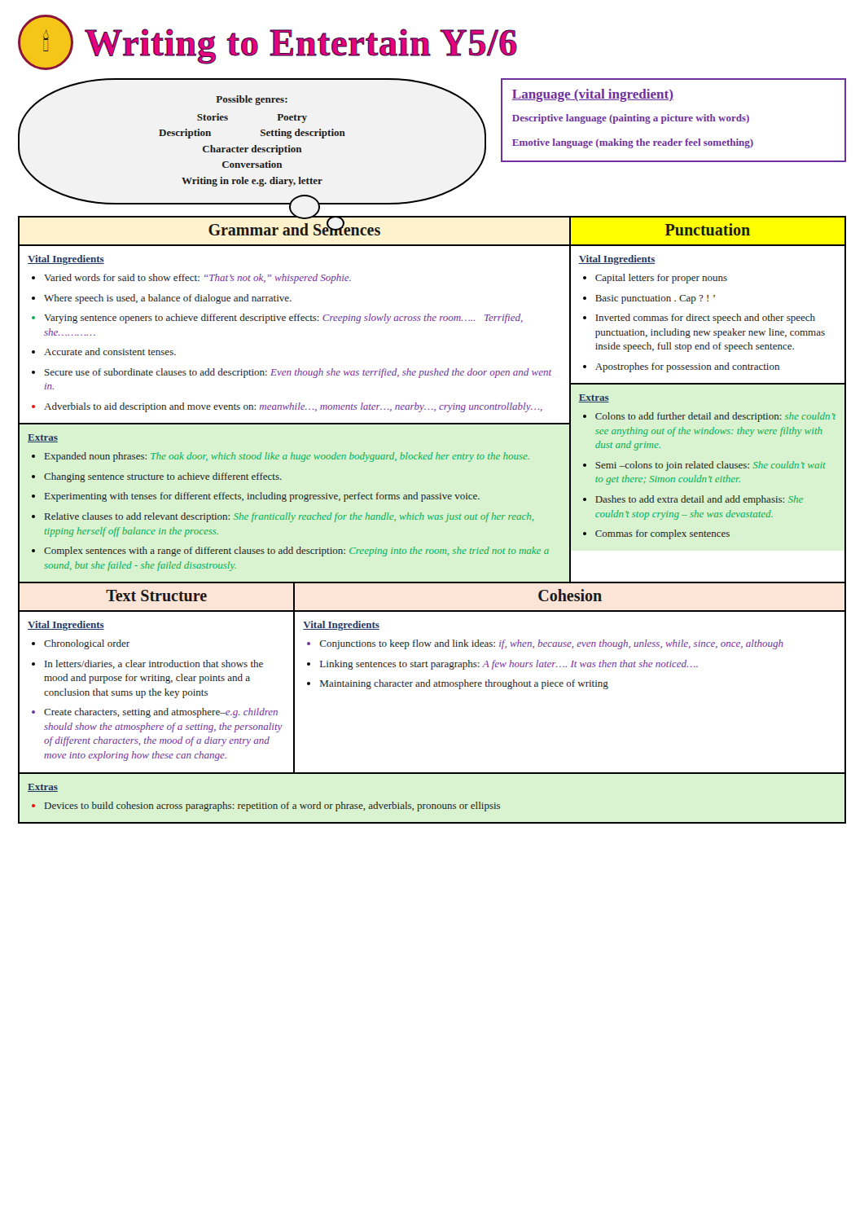🕯
Writing to Entertain Y5/6
Possible genres:
Stories Poetry
Description Setting description
Character description
Conversation
Writing in role e.g. diary, letter
Language (vital ingredient)
Descriptive language (painting a picture with words)
Emotive language (making the reader feel something)
| Grammar and Sentences Vital Ingredients Varied words for said to show effect: “That’s not ok,” whispered Sophie. Where speech is used, a balance of dialogue and narrative. Varying sentence openers to achieve different descriptive effects: Creeping slowly across the room….. Terrified, she………… Accurate and consistent tenses. Secure use of subordinate clauses to add description: Even though she was terrified, she pushed the door open and went in. Adverbials to aid description and move events on: meanwhile…, moments later…, nearby…, crying uncontrollably…, Extras Expanded noun phrases: The oak door, which stood like a huge wooden bodyguard, blocked her entry to the house. Changing sentence structure to achieve different effects. Experimenting with tenses for different effects, including progressive, perfect forms and passive voice. Relative clauses to add relevant description: She frantically reached for the handle, which was just out of her reach, tipping herself off balance in the process. Complex sentences with a range of different clauses to add description: Creeping into the room, she tried not to make a sound, but she failed - she failed disastrously. | Punctuation Vital Ingredients Capital letters for proper nouns Basic punctuation . Cap ? ! ’ Inverted commas for direct speech and other speech punctuation, including new speaker new line, commas inside speech, full stop end of speech sentence. Apostrophes for possession and contraction Extras Colons to add further detail and description: she couldn’t see anything out of the windows: they were filthy with dust and grime. Semi –colons to join related clauses: She couldn’t wait to get there; Simon couldn’t either. Dashes to add extra detail and add emphasis: She couldn’t stop crying – she was devastated. Commas for complex sentences |
| Text Structure Vital Ingredients Chronological order In letters/diaries, a clear introduction that shows the mood and purpose for writing, clear points and a conclusion that sums up the key points Create characters, setting and atmosphere– e.g. children should show the atmosphere of a setting, the personality of different characters, the mood of a diary entry and move into exploring how these can change. | Cohesion Vital Ingredients Conjunctions to keep flow and link ideas: if, when, because, even though, unless, while, since, once, although Linking sentences to start paragraphs: A few hours later…. It was then that she noticed…. Maintaining character and atmosphere throughout a piece of writing |
Extras
Devices to build cohesion across paragraphs: repetition of a word or phrase, adverbials, pronouns or ellipsis